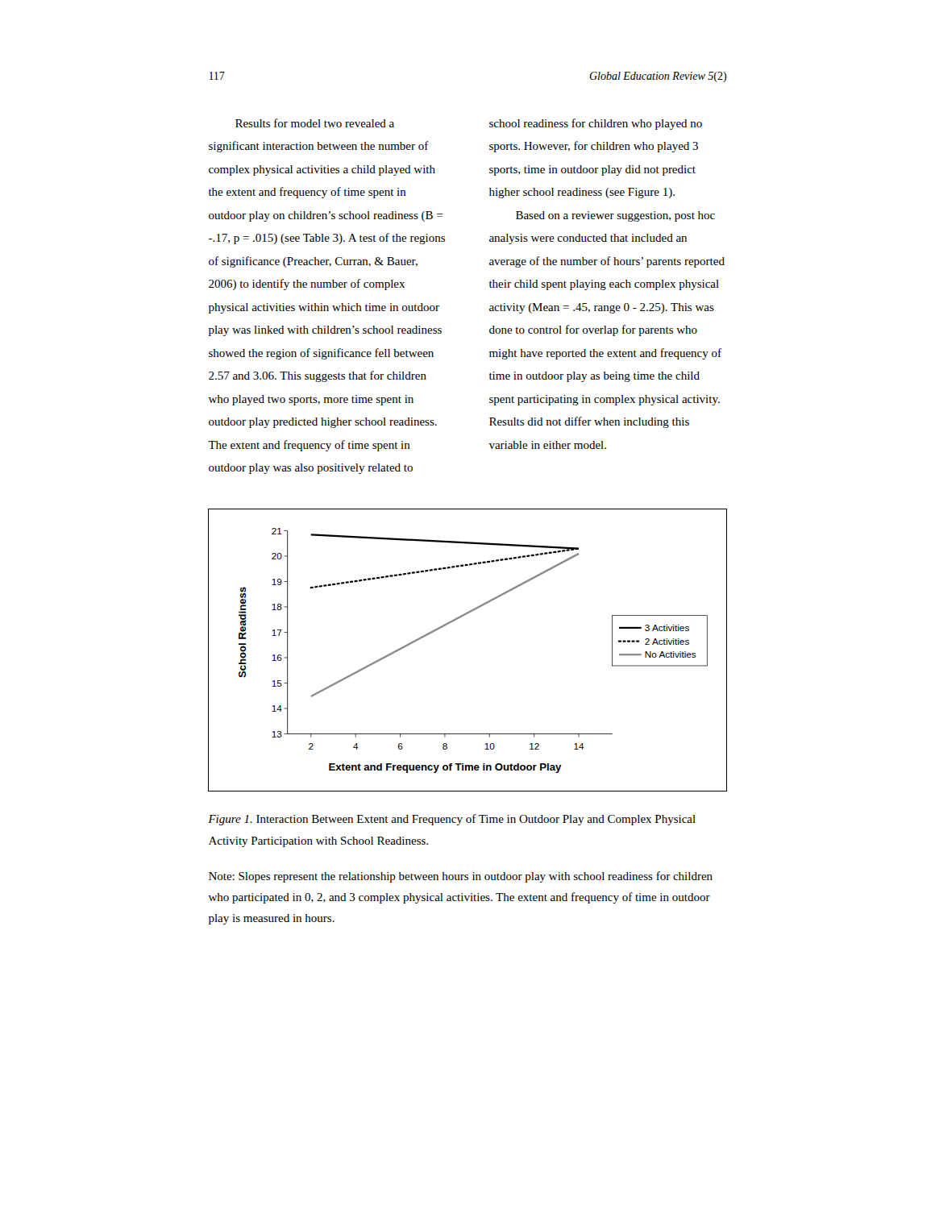117 Global Education Review 5(2)
Results for model two revealed a significant interaction between the number of complex physical activities a child played with the extent and frequency of time spent in outdoor play on children’s school readiness (B = -.17, p = .015) (see Table 3). A test of the regions of significance (Preacher, Curran, & Bauer, 2006) to identify the number of complex physical activities within which time in outdoor play was linked with children’s school readiness showed the region of significance fell between 2.57 and 3.06. This suggests that for children who played two sports, more time spent in outdoor play predicted higher school readiness. The extent and frequency of time spent in outdoor play was also positively related to school readiness for children who played no sports. However, for children who played 3 sports, time in outdoor play did not predict higher school readiness (see Figure 1).
Based on a reviewer suggestion, post hoc analysis were conducted that included an average of the number of hours’ parents reported their child spent playing each complex physical activity (Mean = .45, range 0 - 2.25). This was done to control for overlap for parents who might have reported the extent and frequency of time in outdoor play as being time the child spent participating in complex physical activity. Results did not differ when including this variable in either model.
21 20 19 18 17 16 15 14 13 2 4 6 8 10 12 14 Extent and Frequency of Time in Outdoor Play School Readiness 3 Activities 2 Activities No Activities
Figure 1. Interaction Between Extent and Frequency of Time in Outdoor Play and Complex Physical Activity Participation with School Readiness.
Note: Slopes represent the relationship between hours in outdoor play with school readiness for children who participated in 0, 2, and 3 complex physical activities. The extent and frequency of time in outdoor play is measured in hours.